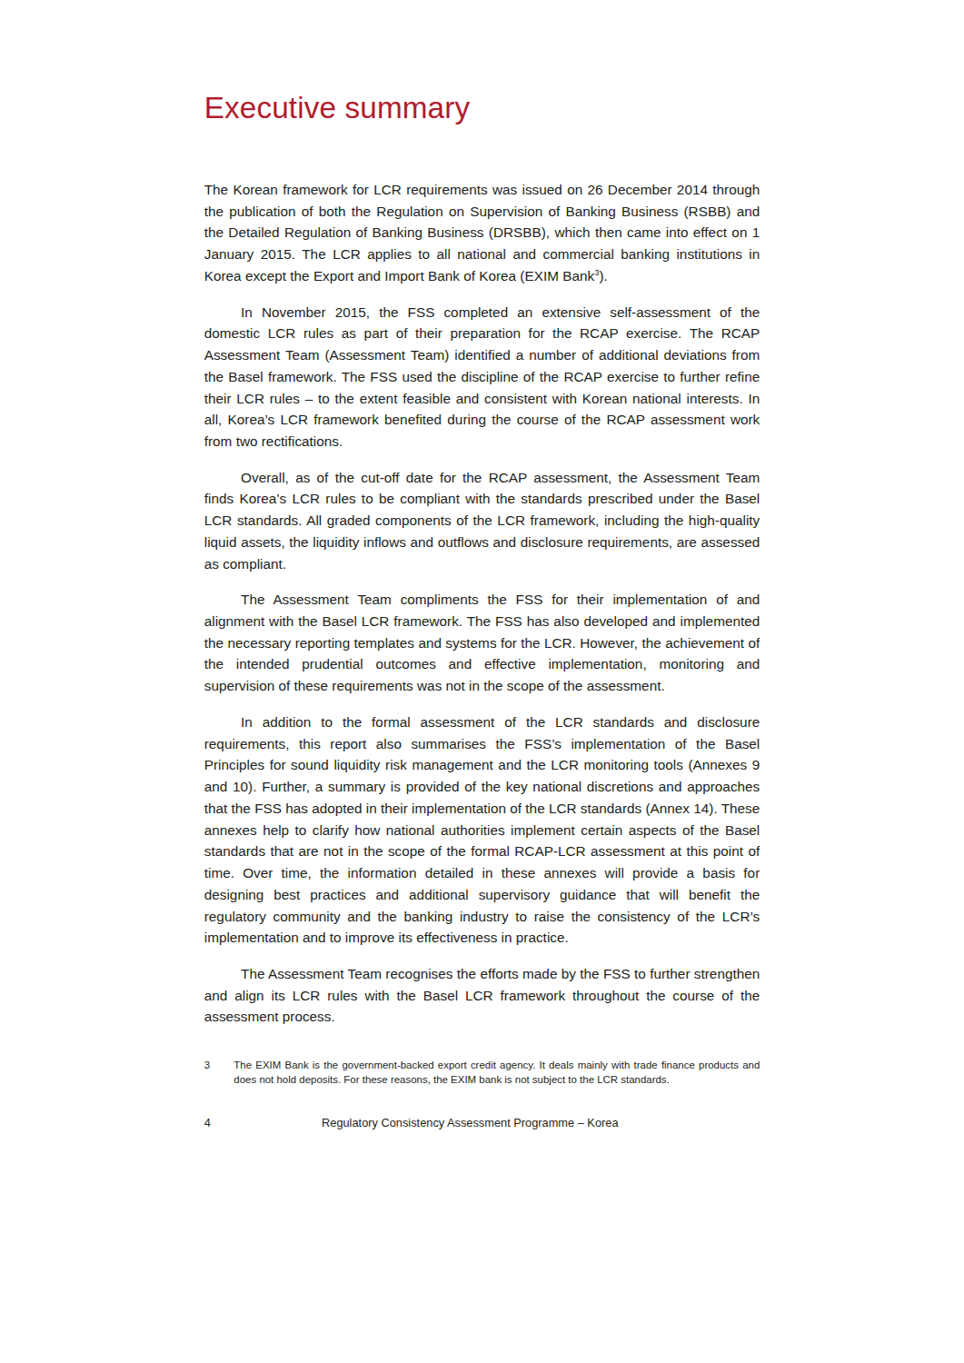Executive summary
The Korean framework for LCR requirements was issued on 26 December 2014 through the publication of both the Regulation on Supervision of Banking Business (RSBB) and the Detailed Regulation of Banking Business (DRSBB), which then came into effect on 1 January 2015. The LCR applies to all national and commercial banking institutions in Korea except the Export and Import Bank of Korea (EXIM Bank3).
In November 2015, the FSS completed an extensive self-assessment of the domestic LCR rules as part of their preparation for the RCAP exercise. The RCAP Assessment Team (Assessment Team) identified a number of additional deviations from the Basel framework. The FSS used the discipline of the RCAP exercise to further refine their LCR rules – to the extent feasible and consistent with Korean national interests. In all, Korea’s LCR framework benefited during the course of the RCAP assessment work from two rectifications.
Overall, as of the cut-off date for the RCAP assessment, the Assessment Team finds Korea’s LCR rules to be compliant with the standards prescribed under the Basel LCR standards. All graded components of the LCR framework, including the high-quality liquid assets, the liquidity inflows and outflows and disclosure requirements, are assessed as compliant.
The Assessment Team compliments the FSS for their implementation of and alignment with the Basel LCR framework. The FSS has also developed and implemented the necessary reporting templates and systems for the LCR. However, the achievement of the intended prudential outcomes and effective implementation, monitoring and supervision of these requirements was not in the scope of the assessment.
In addition to the formal assessment of the LCR standards and disclosure requirements, this report also summarises the FSS’s implementation of the Basel Principles for sound liquidity risk management and the LCR monitoring tools (Annexes 9 and 10). Further, a summary is provided of the key national discretions and approaches that the FSS has adopted in their implementation of the LCR standards (Annex 14). These annexes help to clarify how national authorities implement certain aspects of the Basel standards that are not in the scope of the formal RCAP-LCR assessment at this point of time. Over time, the information detailed in these annexes will provide a basis for designing best practices and additional supervisory guidance that will benefit the regulatory community and the banking industry to raise the consistency of the LCR’s implementation and to improve its effectiveness in practice.
The Assessment Team recognises the efforts made by the FSS to further strengthen and align its LCR rules with the Basel LCR framework throughout the course of the assessment process.
3
The EXIM Bank is the government-backed export credit agency. It deals mainly with trade finance products and does not hold deposits. For these reasons, the EXIM bank is not subject to the LCR standards.
4
Regulatory Consistency Assessment Programme – Korea